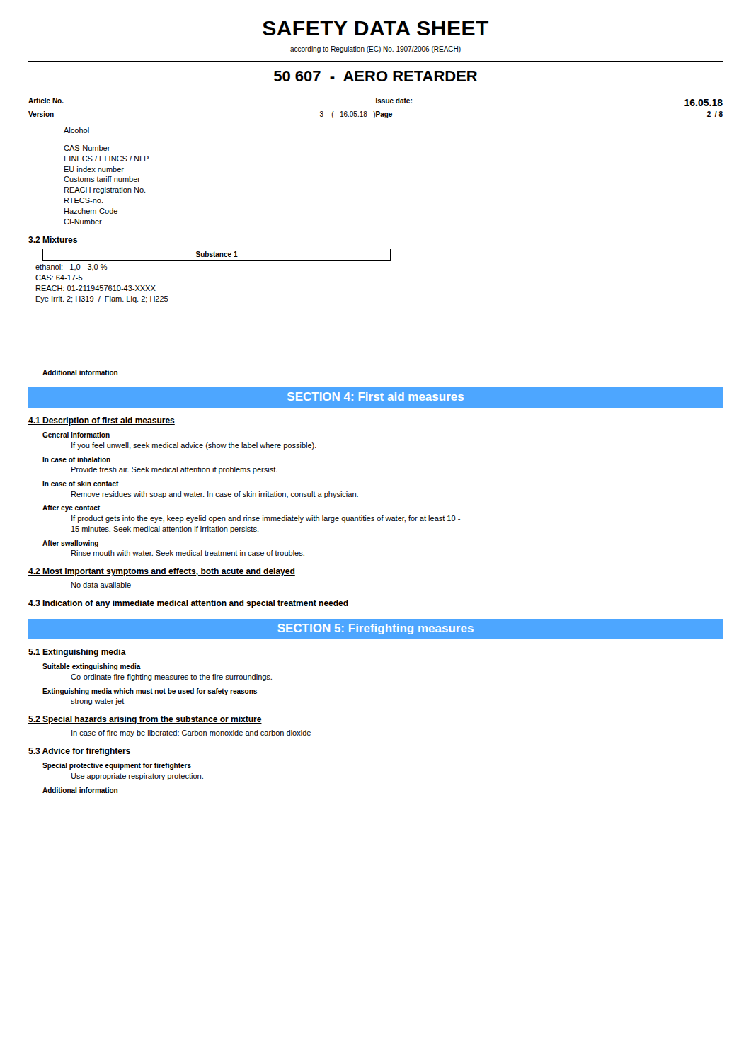SAFETY DATA SHEET
according to Regulation (EC) No. 1907/2006 (REACH)
50 607 - AERO RETARDER
| Article No. | | Issue date: | 16.05.18 |
| Version | 3 ( 16.05.18 ) | Page | 2 / 8 |
Alcohol
CAS-Number
EINECS / ELINCS / NLP
EU index number
Customs tariff number
REACH registration No.
RTECS-no.
Hazchem-Code
CI-Number
3.2 Mixtures
Substance 1
ethanol: 1,0 - 3,0 %
CAS: 64-17-5
REACH: 01-2119457610-43-XXXX
Eye Irrit. 2; H319 / Flam. Liq. 2; H225
Additional information
SECTION 4: First aid measures
4.1 Description of first aid measures
General information
If you feel unwell, seek medical advice (show the label where possible).
In case of inhalation
Provide fresh air. Seek medical attention if problems persist.
In case of skin contact
Remove residues with soap and water. In case of skin irritation, consult a physician.
After eye contact
If product gets into the eye, keep eyelid open and rinse immediately with large quantities of water, for at least 10 -
15 minutes. Seek medical attention if irritation persists.
After swallowing
Rinse mouth with water. Seek medical treatment in case of troubles.
4.2 Most important symptoms and effects, both acute and delayed
No data available
4.3 Indication of any immediate medical attention and special treatment needed
SECTION 5: Firefighting measures
5.1 Extinguishing media
Suitable extinguishing media
Co-ordinate fire-fighting measures to the fire surroundings.
Extinguishing media which must not be used for safety reasons
strong water jet
5.2 Special hazards arising from the substance or mixture
In case of fire may be liberated: Carbon monoxide and carbon dioxide
5.3 Advice for firefighters
Special protective equipment for firefighters
Use appropriate respiratory protection.
Additional information